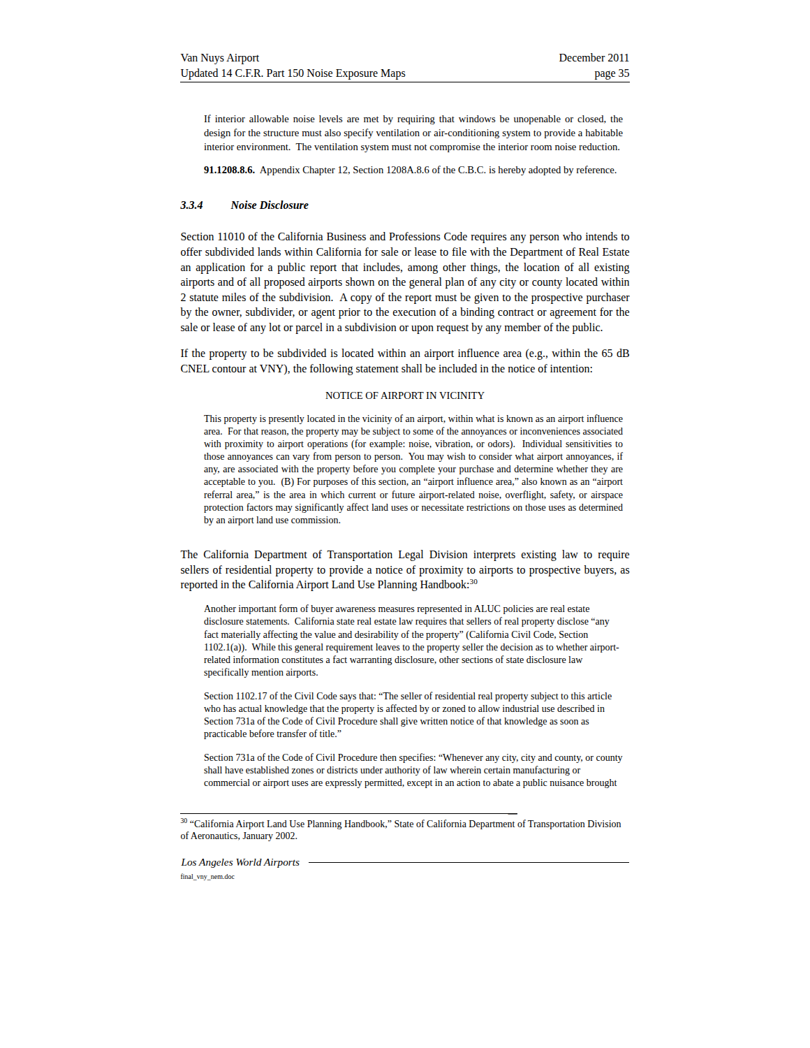| Van Nuys Airport | December 2011 |
| Updated 14 C.F.R. Part 150 Noise Exposure Maps | page 35 |
If interior allowable noise levels are met by requiring that windows be unopenable or closed, the design for the structure must also specify ventilation or air-conditioning system to provide a habitable interior environment. The ventilation system must not compromise the interior room noise reduction.
91.1208.8.6. Appendix Chapter 12, Section 1208A.8.6 of the C.B.C. is hereby adopted by reference.
3.3.4 Noise Disclosure
Section 11010 of the California Business and Professions Code requires any person who intends to offer subdivided lands within California for sale or lease to file with the Department of Real Estate an application for a public report that includes, among other things, the location of all existing airports and of all proposed airports shown on the general plan of any city or county located within 2 statute miles of the subdivision. A copy of the report must be given to the prospective purchaser by the owner, subdivider, or agent prior to the execution of a binding contract or agreement for the sale or lease of any lot or parcel in a subdivision or upon request by any member of the public.
If the property to be subdivided is located within an airport influence area (e.g., within the 65 dB CNEL contour at VNY), the following statement shall be included in the notice of intention:
NOTICE OF AIRPORT IN VICINITY
This property is presently located in the vicinity of an airport, within what is known as an airport influence area. For that reason, the property may be subject to some of the annoyances or inconveniences associated with proximity to airport operations (for example: noise, vibration, or odors). Individual sensitivities to those annoyances can vary from person to person. You may wish to consider what airport annoyances, if any, are associated with the property before you complete your purchase and determine whether they are acceptable to you. (B) For purposes of this section, an “airport influence area,” also known as an “airport referral area,” is the area in which current or future airport-related noise, overflight, safety, or airspace protection factors may significantly affect land uses or necessitate restrictions on those uses as determined by an airport land use commission.
The California Department of Transportation Legal Division interprets existing law to require sellers of residential property to provide a notice of proximity to airports to prospective buyers, as reported in the California Airport Land Use Planning Handbook:30
Another important form of buyer awareness measures represented in ALUC policies are real estate disclosure statements. California state real estate law requires that sellers of real property disclose “any fact materially affecting the value and desirability of the property” (California Civil Code, Section 1102.1(a)). While this general requirement leaves to the property seller the decision as to whether airport-related information constitutes a fact warranting disclosure, other sections of state disclosure law specifically mention airports.
Section 1102.17 of the Civil Code says that: “The seller of residential real property subject to this article who has actual knowledge that the property is affected by or zoned to allow industrial use described in Section 731a of the Code of Civil Procedure shall give written notice of that knowledge as soon as practicable before transfer of title.”
Section 731a of the Code of Civil Procedure then specifies: “Whenever any city, city and county, or county shall have established zones or districts under authority of law wherein certain manufacturing or commercial or airport uses are expressly permitted, except in an action to abate a public nuisance brought
—
30 “California Airport Land Use Planning Handbook,” State of California Department of Transportation Division of Aeronautics, January 2002.
| Los Angeles World Airports | |
final_vny_nem.doc